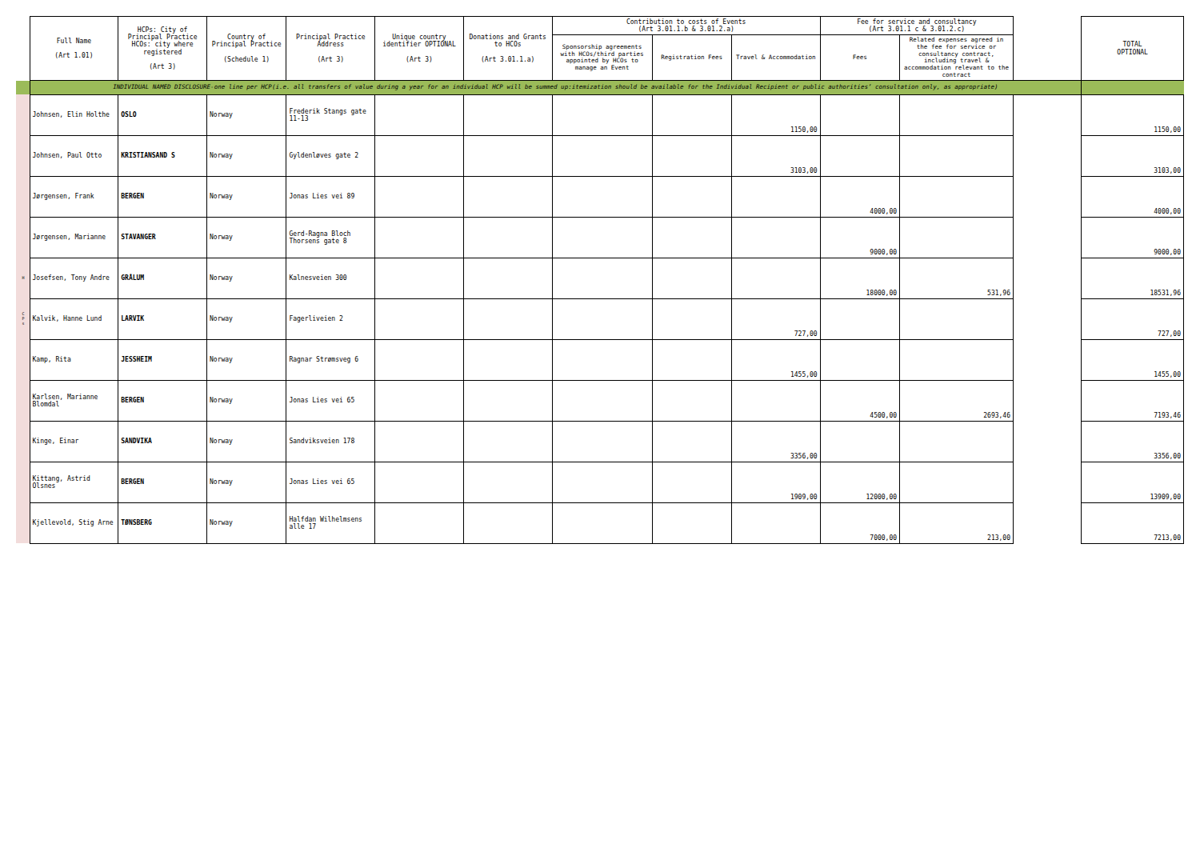| | Full Name (Art 1.01) | HCPs: City of Principal Practice HCOs: city where registered (Art 3) | Country of Principal Practice (Schedule 1) | Principal Practice Address (Art 3) | Unique country identifier OPTIONAL (Art 3) | Donations and Grants to HCOs (Art 3.01.1.a) | Contribution to costs of Events (Art 3.01.1.b & 3.01.2.a) | Fee for service and consultancy (Art 3.01.1 c & 3.01.2.c) | | TOTAL OPTIONAL |
| | Sponsorship agreements with HCOs/third parties appointed by HCOs to manage an Event | Registration Fees | Travel & Accommodation | Fees | Related expenses agreed in the fee for service or consultancy contract, including travel & accommodation relevant to the contract | |
| | INDIVIDUAL NAMED DISCLOSURE-one line per HCP(i.e. all transfers of value during a year for an individual HCP will be summed up:itemization should be available for the Individual Recipient or public authorities’ consultation only, as appropriate) | |
| | Johnsen, Elin Holthe | OSLO | Norway | Frederik Stangs gate 11-13 | | | | | 1150,00 | | | | 1150,00 |
| | Johnsen, Paul Otto | KRISTIANSAND S | Norway | Gyldenløves gate 2 | | | | | 3103,00 | | | | 3103,00 |
| | Jørgensen, Frank | BERGEN | Norway | Jonas Lies vei 89 | | | | | | 4000,00 | | | 4000,00 |
| | Jørgensen, Marianne | STAVANGER | Norway | Gerd-Ragna Bloch Thorsens gate 8 | | | | | | 9000,00 | | | 9000,00 |
| H | Josefsen, Tony Andre | GRÅLUM | Norway | Kalnesveien 300 | | | | | | 18000,00 | 531,96 | | 18531,96 |
| CPs | Kalvik, Hanne Lund | LARVIK | Norway | Fagerliveien 2 | | | | | 727,00 | | | | 727,00 |
| | Kamp, Rita | JESSHEIM | Norway | Ragnar Strømsveg 6 | | | | | 1455,00 | | | | 1455,00 |
| | Karlsen, Marianne Blomdal | BERGEN | Norway | Jonas Lies vei 65 | | | | | | 4500,00 | 2693,46 | | 7193,46 |
| | Kinge, Einar | SANDVIKA | Norway | Sandviksveien 178 | | | | | 3356,00 | | | | 3356,00 |
| | Kittang, Astrid Olsnes | BERGEN | Norway | Jonas Lies vei 65 | | | | | 1909,00 | 12000,00 | | | 13909,00 |
| | Kjellevold, Stig Arne | TØNSBERG | Norway | Halfdan Wilhelmsens alle 17 | | | | | | 7000,00 | 213,00 | | 7213,00 |